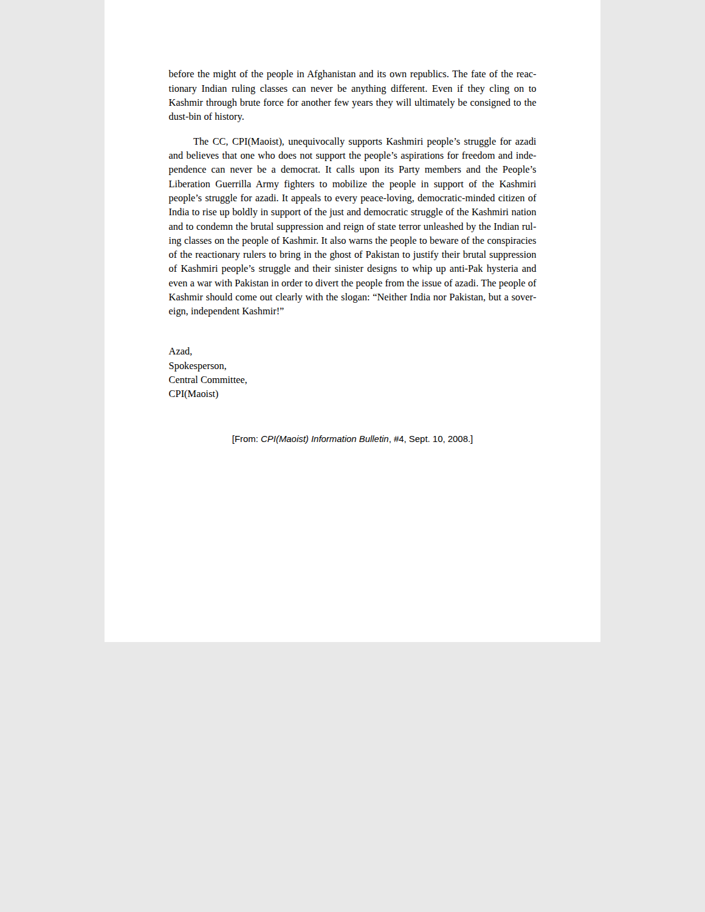before the might of the people in Afghanistan and its own republics. The fate of the reactionary Indian ruling classes can never be anything different. Even if they cling on to Kashmir through brute force for another few years they will ultimately be consigned to the dust-bin of history.
The CC, CPI(Maoist), unequivocally supports Kashmiri people’s struggle for azadi and believes that one who does not support the people’s aspirations for freedom and independence can never be a democrat. It calls upon its Party members and the People’s Liberation Guerrilla Army fighters to mobilize the people in support of the Kashmiri people’s struggle for azadi. It appeals to every peace-loving, democratic-minded citizen of India to rise up boldly in support of the just and democratic struggle of the Kashmiri nation and to condemn the brutal suppression and reign of state terror unleashed by the Indian ruling classes on the people of Kashmir. It also warns the people to beware of the conspiracies of the reactionary rulers to bring in the ghost of Pakistan to justify their brutal suppression of Kashmiri people’s struggle and their sinister designs to whip up anti-Pak hysteria and even a war with Pakistan in order to divert the people from the issue of azadi. The people of Kashmir should come out clearly with the slogan: “Neither India nor Pakistan, but a sovereign, independent Kashmir!”
Azad,
Spokesperson,
Central Committee,
CPI(Maoist)
[From: CPI(Maoist) Information Bulletin, #4, Sept. 10, 2008.]